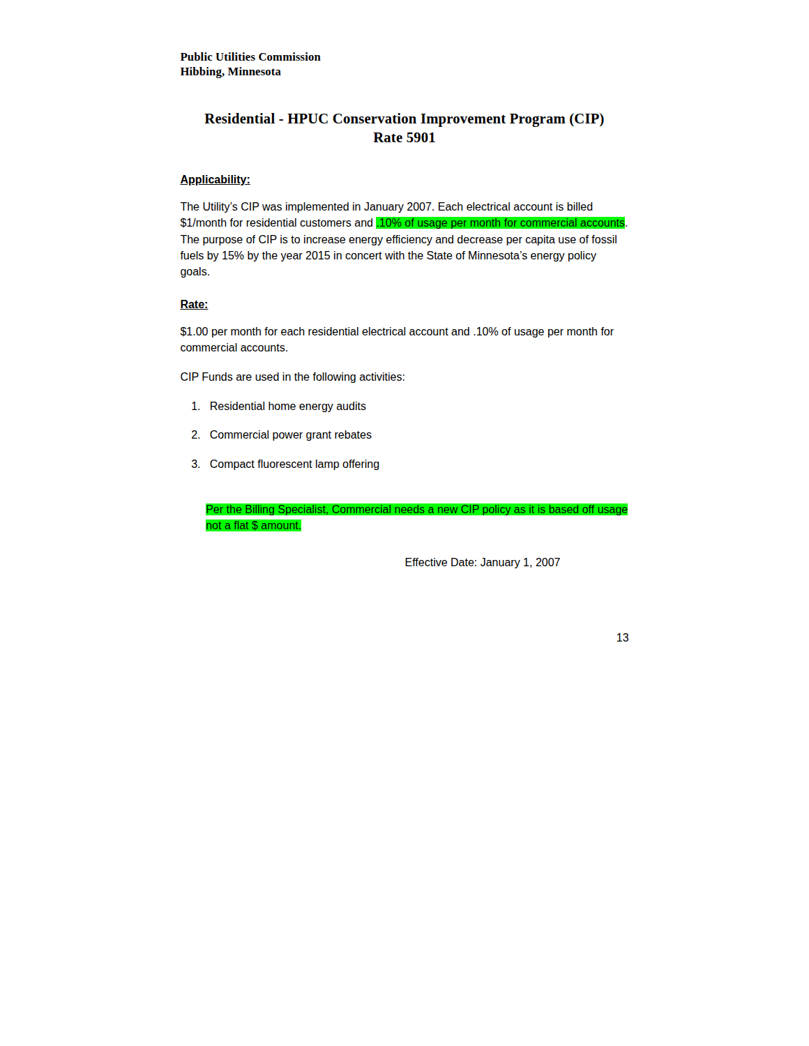Public Utilities Commission
Hibbing, Minnesota
Residential - HPUC Conservation Improvement Program (CIP)
Rate 5901
Applicability:
The Utility’s CIP was implemented in January 2007. Each electrical account is billed $1/month for residential customers and .10% of usage per month for commercial accounts. The purpose of CIP is to increase energy efficiency and decrease per capita use of fossil fuels by 15% by the year 2015 in concert with the State of Minnesota’s energy policy goals.
Rate:
$1.00 per month for each residential electrical account and .10% of usage per month for commercial accounts.
CIP Funds are used in the following activities:
Residential home energy audits
Commercial power grant rebates
Compact fluorescent lamp offering
Per the Billing Specialist, Commercial needs a new CIP policy as it is based off usage not a flat $ amount.
Effective Date: January 1, 2007
13